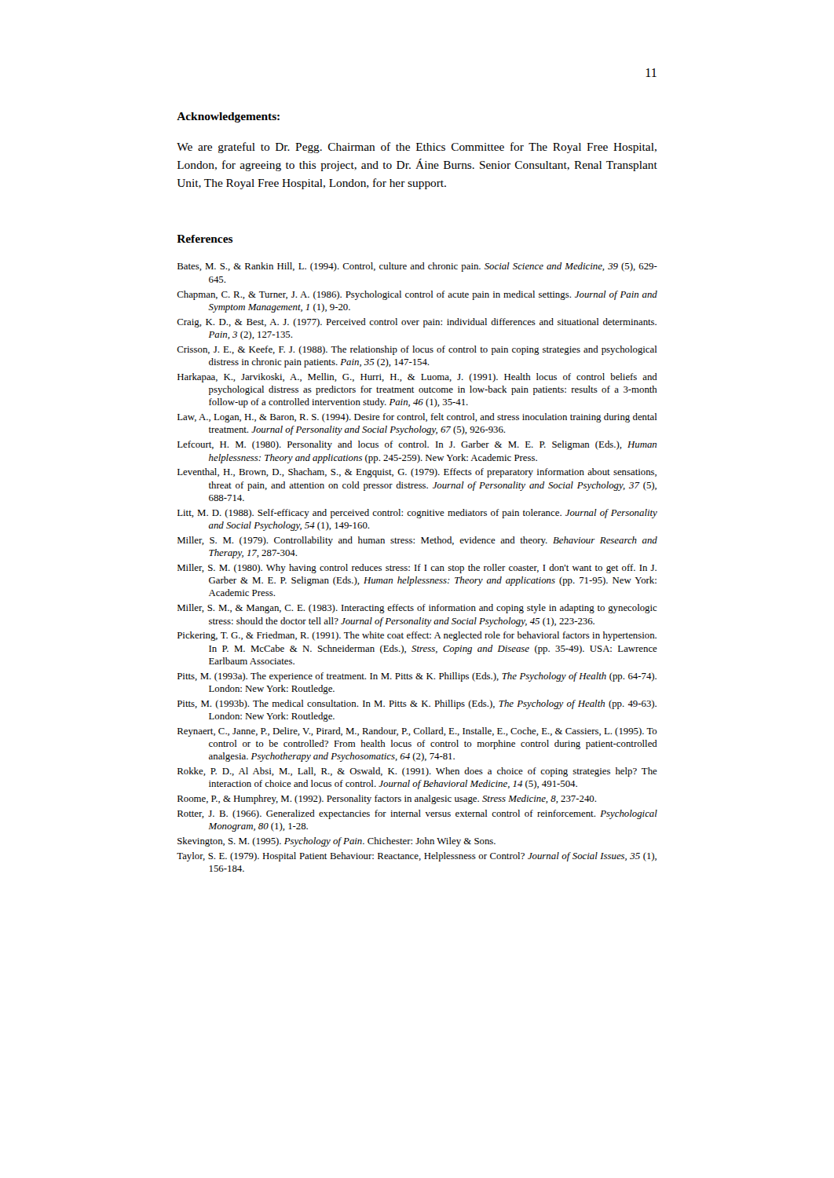11
Acknowledgements:
We are grateful to Dr. Pegg. Chairman of the Ethics Committee for The Royal Free Hospital, London, for agreeing to this project, and to Dr. Áine Burns. Senior Consultant, Renal Transplant Unit, The Royal Free Hospital, London, for her support.
References
Bates, M. S., & Rankin Hill, L. (1994). Control, culture and chronic pain. Social Science and Medicine, 39 (5), 629-645.
Chapman, C. R., & Turner, J. A. (1986). Psychological control of acute pain in medical settings. Journal of Pain and Symptom Management, 1 (1), 9-20.
Craig, K. D., & Best, A. J. (1977). Perceived control over pain: individual differences and situational determinants. Pain, 3 (2), 127-135.
Crisson, J. E., & Keefe, F. J. (1988). The relationship of locus of control to pain coping strategies and psychological distress in chronic pain patients. Pain, 35 (2), 147-154.
Harkapaa, K., Jarvikoski, A., Mellin, G., Hurri, H., & Luoma, J. (1991). Health locus of control beliefs and psychological distress as predictors for treatment outcome in low-back pain patients: results of a 3-month follow-up of a controlled intervention study. Pain, 46 (1), 35-41.
Law, A., Logan, H., & Baron, R. S. (1994). Desire for control, felt control, and stress inoculation training during dental treatment. Journal of Personality and Social Psychology, 67 (5), 926-936.
Lefcourt, H. M. (1980). Personality and locus of control. In J. Garber & M. E. P. Seligman (Eds.), Human helplessness: Theory and applications (pp. 245-259). New York: Academic Press.
Leventhal, H., Brown, D., Shacham, S., & Engquist, G. (1979). Effects of preparatory information about sensations, threat of pain, and attention on cold pressor distress. Journal of Personality and Social Psychology, 37 (5), 688-714.
Litt, M. D. (1988). Self-efficacy and perceived control: cognitive mediators of pain tolerance. Journal of Personality and Social Psychology, 54 (1), 149-160.
Miller, S. M. (1979). Controllability and human stress: Method, evidence and theory. Behaviour Research and Therapy, 17, 287-304.
Miller, S. M. (1980). Why having control reduces stress: If I can stop the roller coaster, I don't want to get off. In J. Garber & M. E. P. Seligman (Eds.), Human helplessness: Theory and applications (pp. 71-95). New York: Academic Press.
Miller, S. M., & Mangan, C. E. (1983). Interacting effects of information and coping style in adapting to gynecologic stress: should the doctor tell all? Journal of Personality and Social Psychology, 45 (1), 223-236.
Pickering, T. G., & Friedman, R. (1991). The white coat effect: A neglected role for behavioral factors in hypertension. In P. M. McCabe & N. Schneiderman (Eds.), Stress, Coping and Disease (pp. 35-49). USA: Lawrence Earlbaum Associates.
Pitts, M. (1993a). The experience of treatment. In M. Pitts & K. Phillips (Eds.), The Psychology of Health (pp. 64-74). London: New York: Routledge.
Pitts, M. (1993b). The medical consultation. In M. Pitts & K. Phillips (Eds.), The Psychology of Health (pp. 49-63). London: New York: Routledge.
Reynaert, C., Janne, P., Delire, V., Pirard, M., Randour, P., Collard, E., Installe, E., Coche, E., & Cassiers, L. (1995). To control or to be controlled? From health locus of control to morphine control during patient-controlled analgesia. Psychotherapy and Psychosomatics, 64 (2), 74-81.
Rokke, P. D., Al Absi, M., Lall, R., & Oswald, K. (1991). When does a choice of coping strategies help? The interaction of choice and locus of control. Journal of Behavioral Medicine, 14 (5), 491-504.
Roome, P., & Humphrey, M. (1992). Personality factors in analgesic usage. Stress Medicine, 8, 237-240.
Rotter, J. B. (1966). Generalized expectancies for internal versus external control of reinforcement. Psychological Monogram, 80 (1), 1-28.
Skevington, S. M. (1995). Psychology of Pain. Chichester: John Wiley & Sons.
Taylor, S. E. (1979). Hospital Patient Behaviour: Reactance, Helplessness or Control? Journal of Social Issues, 35 (1), 156-184.